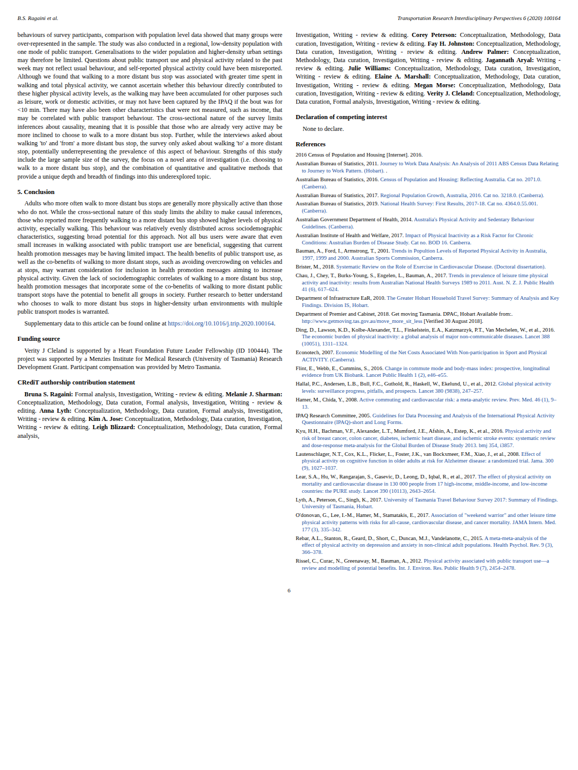B.S. Ragaini et al.
Transportation Research Interdisciplinary Perspectives 6 (2020) 100164
behaviours of survey participants, comparison with population level data showed that many groups were over-represented in the sample. The study was also conducted in a regional, low-density population with one mode of public transport. Generalisations to the wider population and higher-density urban settings may therefore be limited. Questions about public transport use and physical activity related to the past week may not reflect usual behaviour, and self-reported physical activity could have been misreported. Although we found that walking to a more distant bus stop was associated with greater time spent in walking and total physical activity, we cannot ascertain whether this behaviour directly contributed to these higher physical activity levels, as the walking may have been accumulated for other purposes such as leisure, work or domestic activities, or may not have been captured by the IPAQ if the bout was for <10 min. There may have also been other characteristics that were not measured, such as income, that may be correlated with public transport behaviour. The cross-sectional nature of the survey limits inferences about causality, meaning that it is possible that those who are already very active may be more inclined to choose to walk to a more distant bus stop. Further, while the interviews asked about walking 'to' and 'from' a more distant bus stop, the survey only asked about walking 'to' a more distant stop, potentially underrepresenting the prevalence of this aspect of behaviour. Strengths of this study include the large sample size of the survey, the focus on a novel area of investigation (i.e. choosing to walk to a more distant bus stop), and the combination of quantitative and qualitative methods that provide a unique depth and breadth of findings into this underexplored topic.
5. Conclusion
Adults who more often walk to more distant bus stops are generally more physically active than those who do not. While the cross-sectional nature of this study limits the ability to make causal inferences, those who reported more frequently walking to a more distant bus stop showed higher levels of physical activity, especially walking. This behaviour was relatively evenly distributed across sociodemographic characteristics, suggesting broad potential for this approach. Not all bus users were aware that even small increases in walking associated with public transport use are beneficial, suggesting that current health promotion messages may be having limited impact. The health benefits of public transport use, as well as the co-benefits of walking to more distant stops, such as avoiding overcrowding on vehicles and at stops, may warrant consideration for inclusion in health promotion messages aiming to increase physical activity. Given the lack of sociodemographic correlates of walking to a more distant bus stop, health promotion messages that incorporate some of the co-benefits of walking to more distant public transport stops have the potential to benefit all groups in society. Further research to better understand who chooses to walk to more distant bus stops in higher-density urban environments with multiple public transport modes is warranted.
Supplementary data to this article can be found online at https://doi.org/10.1016/j.trip.2020.100164.
Funding source
Verity J Cleland is supported by a Heart Foundation Future Leader Fellowship (ID 100444). The project was supported by a Menzies Institute for Medical Research (University of Tasmania) Research Development Grant. Participant compensation was provided by Metro Tasmania.
CRediT authorship contribution statement
Bruna S. Ragaini: Formal analysis, Investigation, Writing - review & editing. Melanie J. Sharman: Conceptualization, Methodology, Data curation, Formal analysis, Investigation, Writing - review & editing. Anna Lyth: Conceptualization, Methodology, Data curation, Formal analysis, Investigation, Writing - review & editing. Kim A. Jose: Conceptualization, Methodology, Data curation, Investigation, Writing - review & editing. Leigh Blizzard: Conceptualization, Methodology, Data curation, Formal analysis,
Investigation, Writing - review & editing. Corey Peterson: Conceptualization, Methodology, Data curation, Investigation, Writing - review & editing. Fay H. Johnston: Conceptualization, Methodology, Data curation, Investigation, Writing - review & editing. Andrew Palmer: Conceptualization, Methodology, Data curation, Investigation, Writing - review & editing. Jagannath Aryal: Writing - review & editing. Julie Williams: Conceptualization, Methodology, Data curation, Investigation, Writing - review & editing. Elaine A. Marshall: Conceptualization, Methodology, Data curation, Investigation, Writing - review & editing. Megan Morse: Conceptualization, Methodology, Data curation, Investigation, Writing - review & editing. Verity J. Cleland: Conceptualization, Methodology, Data curation, Formal analysis, Investigation, Writing - review & editing.
Declaration of competing interest
None to declare.
References
2016 Census of Population and Housing [Internet]. 2016.
Australian Bureau of Statistics, 2011. Journey to Work Data Analysis: An Analysis of 2011 ABS Census Data Relating to Journey to Work Pattern. (Hobart). .
Australian Bureau of Statistics, 2016. Census of Population and Housing: Reflecting Australia. Cat no. 2071.0. (Canberra).
Australian Bureau of Statistics, 2017. Regional Population Growth, Australia, 2016. Cat no. 3218.0. (Canberra).
Australian Bureau of Statistics, 2019. National Health Survey: First Results, 2017-18. Cat no. 4364.0.55.001. (Canberra).
Australian Government Department of Health, 2014. Australia's Physical Activity and Sedentary Behaviour Guidelines. (Canberra).
Australian Institute of Health and Welfare, 2017. Impact of Physical Inactivity as a Risk Factor for Chronic Conditions: Australian Burden of Disease Study. Cat no. BOD 16. Canberra.
Bauman, A., Ford, I., Armstrong, T., 2001. Trends in Popultion Levels of Reported Physical Activity in Australia, 1997, 1999 and 2000. Australian Sports Commission, Canberra.
Brister, M., 2018. Systematic Review on the Role of Exercise in Cardiovascular Disease. (Doctoral dissertation).
Chau, J., Chey, T., Burks-Young, S., Engelen, L., Bauman, A., 2017. Trends in prevalence of leisure time physical activity and inactivity: results from Australian National Health Surveys 1989 to 2011. Aust. N. Z. J. Public Health 41 (6), 617–624.
Department of Infrastructure EaR, 2010. The Greater Hobart Household Travel Survey: Summary of Analysis and Key Findings. Division IS, Hobart.
Department of Premier and Cabinet, 2018. Get moving Tasmania. DPAC, Hobart Available from:. http://www.getmoving.tas.gov.au/move_more_sit_less [Verified 30 August 2018].
Ding, D., Lawson, K.D., Kolbe-Alexander, T.L., Finkelstein, E.A., Katzmarzyk, P.T., Van Mechelen, W., et al., 2016. The economic burden of physical inactivity: a global analysis of major non-communicable diseases. Lancet 388 (10051), 1311–1324.
Econotech, 2007. Economic Modelling of the Net Costs Associated With Non-participation in Sport and Physical ACTIVITY. (Canberra).
Flint, E., Webb, E., Cummins, S., 2016. Change in commute mode and body-mass index: prospective, longitudinal evidence from UK Biobank. Lancet Public Health 1 (2), e46–e55.
Hallal, P.C., Andersen, L.B., Bull, F.C., Guthold, R., Haskell, W., Ekelund, U., et al., 2012. Global physical activity levels: surveillance progress, pitfalls, and prospects. Lancet 380 (9838), 247–257.
Hamer, M., Chida, Y., 2008. Active commuting and cardiovascular risk: a meta-analytic review. Prev. Med. 46 (1), 9–13.
IPAQ Research Committee, 2005. Guidelines for Data Processing and Analysis of the International Physical Activity Questionnaire (IPAQ)-short and Long Forms.
Kyu, H.H., Bachman, V.F., Alexander, L.T., Mumford, J.E., Afshin, A., Estep, K., et al., 2016. Physical activity and risk of breast cancer, colon cancer, diabetes, ischemic heart disease, and ischemic stroke events: systematic review and dose-response meta-analysis for the Global Burden of Disease Study 2013. bmj 354, i3857.
Lautenschlager, N.T., Cox, K.L., Flicker, L., Foster, J.K., van Bockxmeer, F.M., Xiao, J., et al., 2008. Effect of physical activity on cognitive function in older adults at risk for Alzheimer disease: a randomized trial. Jama. 300 (9), 1027–1037.
Lear, S.A., Hu, W., Rangarajan, S., Gasevic, D., Leong, D., Iqbal, R., et al., 2017. The effect of physical activity on mortality and cardiovascular disease in 130 000 people from 17 high-income, middle-income, and low-income countries: the PURE study. Lancet 390 (10113), 2643–2654.
Lyth, A., Peterson, C., Singh, K., 2017. University of Tasmania Travel Behaviour Survey 2017: Summary of Findings. University of Tasmania, Hobart.
O'donovan, G., Lee, I.-M., Hamer, M., Stamatakis, E., 2017. Association of "weekend warrior" and other leisure time physical activity patterns with risks for all-cause, cardiovascular disease, and cancer mortality. JAMA Intern. Med. 177 (3), 335–342.
Rebar, A.L., Stanton, R., Geard, D., Short, C., Duncan, M.J., Vandelanotte, C., 2015. A meta-meta-analysis of the effect of physical activity on depression and anxiety in non-clinical adult populations. Health Psychol. Rev. 9 (3), 366–378.
Rissel, C., Curac, N., Greenaway, M., Bauman, A., 2012. Physical activity associated with public transport use—a review and modelling of potential benefits. Int. J. Environ. Res. Public Health 9 (7), 2454–2478.
6